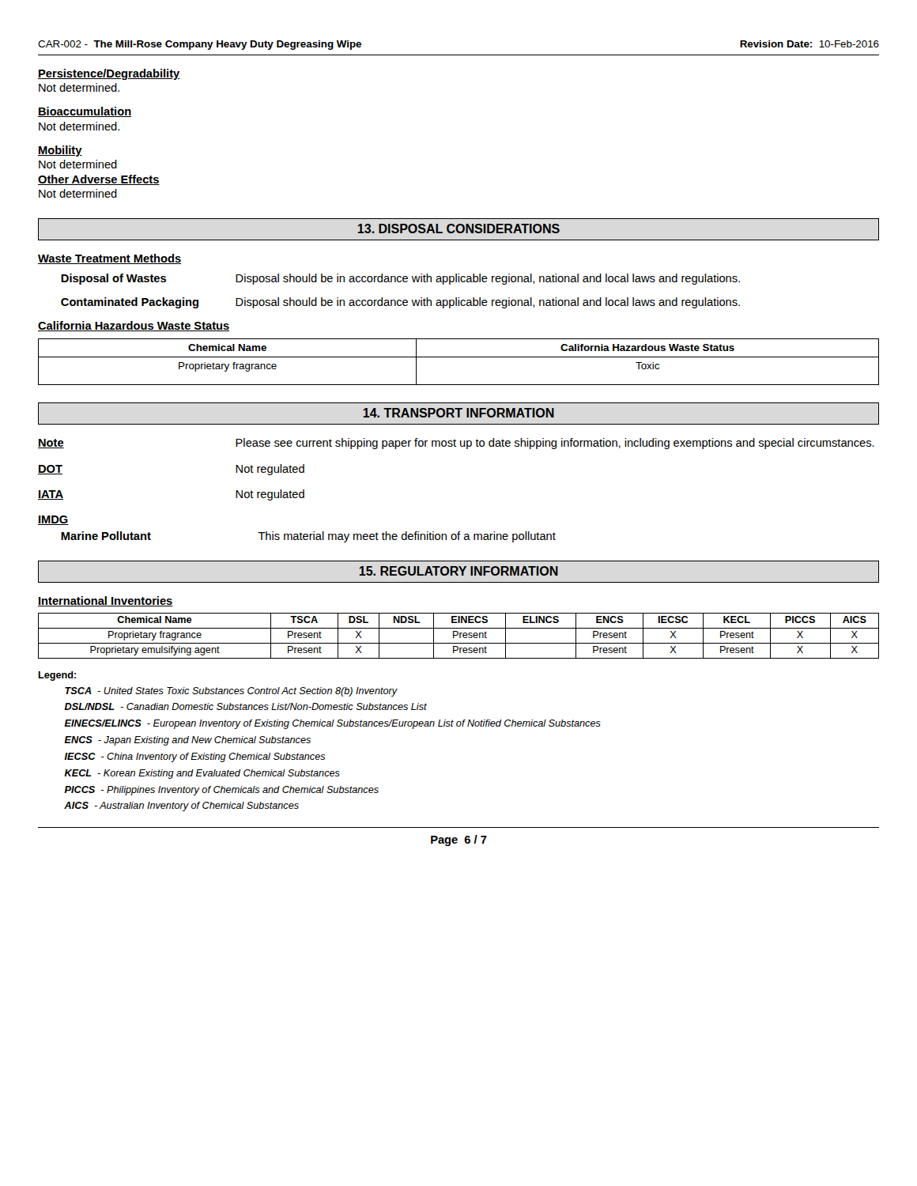CAR-002 - The Mill-Rose Company Heavy Duty Degreasing Wipe
Revision Date: 10-Feb-2016
Persistence/Degradability
Not determined.
Bioaccumulation
Not determined.
Mobility
Not determined
Other Adverse Effects
Not determined
13. DISPOSAL CONSIDERATIONS
Waste Treatment Methods
Disposal of Wastes
Disposal should be in accordance with applicable regional, national and local laws and regulations.
Contaminated Packaging
Disposal should be in accordance with applicable regional, national and local laws and regulations.
California Hazardous Waste Status
| Chemical Name | California Hazardous Waste Status |
| --- | --- |
| Proprietary fragrance | Toxic |
14. TRANSPORT INFORMATION
Note
Please see current shipping paper for most up to date shipping information, including exemptions and special circumstances.
DOT
Not regulated
IATA
Not regulated
IMDG
Marine Pollutant
This material may meet the definition of a marine pollutant
15. REGULATORY INFORMATION
International Inventories
| Chemical Name | TSCA | DSL | NDSL | EINECS | ELINCS | ENCS | IECSC | KECL | PICCS | AICS |
| --- | --- | --- | --- | --- | --- | --- | --- | --- | --- | --- |
| Proprietary fragrance | Present | X | | Present | | Present | X | Present | X | X |
| Proprietary emulsifying agent | Present | X | | Present | | Present | X | Present | X | X |
Legend:
TSCA - United States Toxic Substances Control Act Section 8(b) Inventory
DSL/NDSL - Canadian Domestic Substances List/Non-Domestic Substances List
EINECS/ELINCS - European Inventory of Existing Chemical Substances/European List of Notified Chemical Substances
ENCS - Japan Existing and New Chemical Substances
IECSC - China Inventory of Existing Chemical Substances
KECL - Korean Existing and Evaluated Chemical Substances
PICCS - Philippines Inventory of Chemicals and Chemical Substances
AICS - Australian Inventory of Chemical Substances
Page 6 / 7